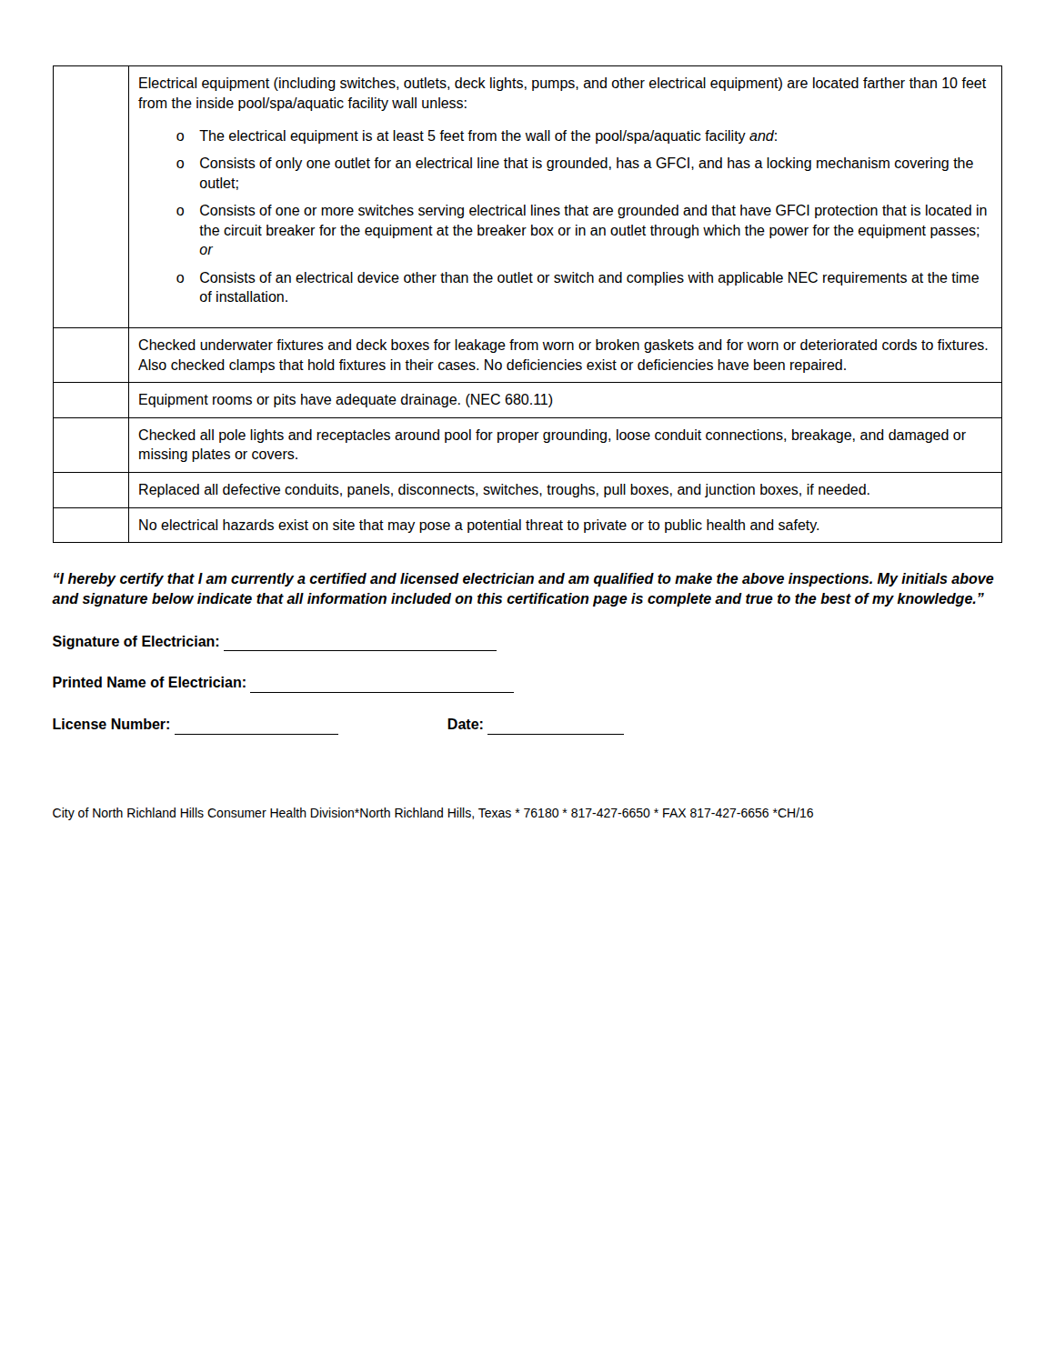| | Electrical equipment (including switches, outlets, deck lights, pumps, and other electrical equipment) are located farther than 10 feet from the inside pool/spa/aquatic facility wall unless: The electrical equipment is at least 5 feet from the wall of the pool/spa/aquatic facility and : Consists of only one outlet for an electrical line that is grounded, has a GFCI, and has a locking mechanism covering the outlet; Consists of one or more switches serving electrical lines that are grounded and that have GFCI protection that is located in the circuit breaker for the equipment at the breaker box or in an outlet through which the power for the equipment passes; or Consists of an electrical device other than the outlet or switch and complies with applicable NEC requirements at the time of installation. |
| | Checked underwater fixtures and deck boxes for leakage from worn or broken gaskets and for worn or deteriorated cords to fixtures. Also checked clamps that hold fixtures in their cases. No deficiencies exist or deficiencies have been repaired. |
| | Equipment rooms or pits have adequate drainage. (NEC 680.11) |
| | Checked all pole lights and receptacles around pool for proper grounding, loose conduit connections, breakage, and damaged or missing plates or covers. |
| | Replaced all defective conduits, panels, disconnects, switches, troughs, pull boxes, and junction boxes, if needed. |
| | No electrical hazards exist on site that may pose a potential threat to private or to public health and safety. |
“I hereby certify that I am currently a certified and licensed electrician and am qualified to make the above inspections. My initials above and signature below indicate that all information included on this certification page is complete and true to the best of my knowledge.”
Signature of Electrician:
Printed Name of Electrician:
License Number: Date:
City of North Richland Hills Consumer Health Division*North Richland Hills, Texas * 76180 * 817-427-6650 * FAX 817-427-6656 *CH/16